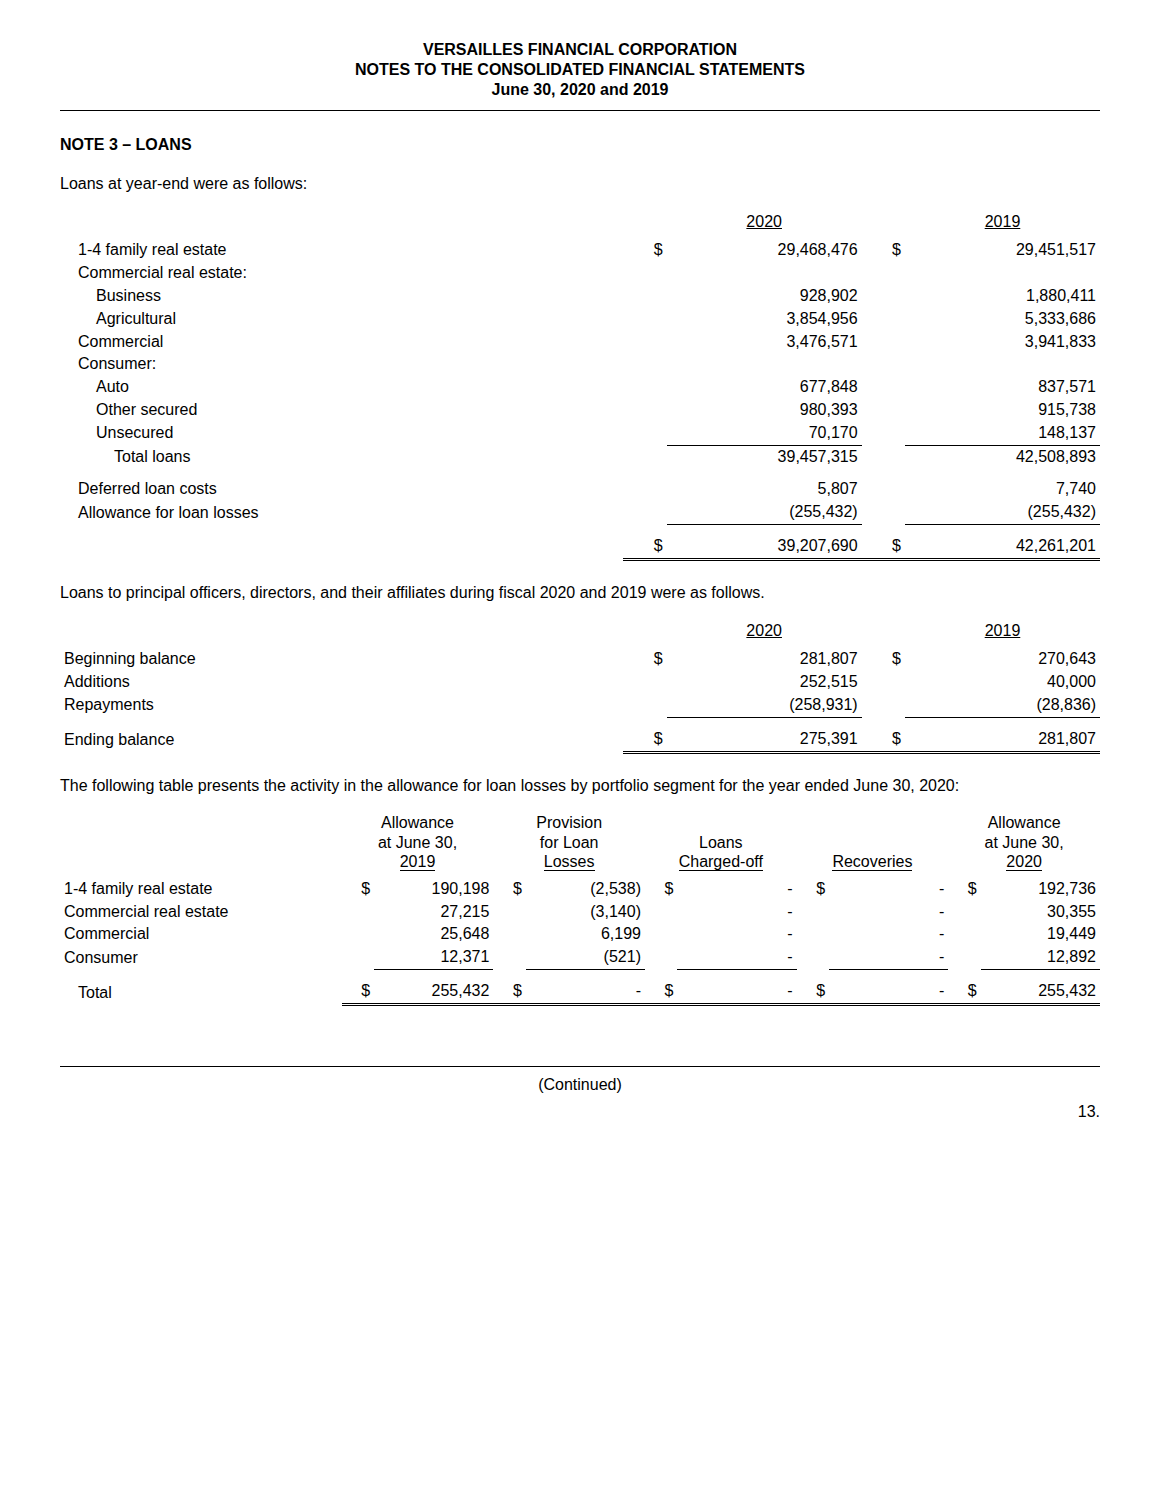VERSAILLES FINANCIAL CORPORATION
NOTES TO THE CONSOLIDATED FINANCIAL STATEMENTS
June 30, 2020 and 2019
NOTE 3 – LOANS
Loans at year-end were as follows:
| | | 2020 | | 2019 |
| 1-4 family real estate | $ | 29,468,476 | $ | 29,451,517 |
| Commercial real estate: | | | | |
| Business | | 928,902 | | 1,880,411 |
| Agricultural | | 3,854,956 | | 5,333,686 |
| Commercial | | 3,476,571 | | 3,941,833 |
| Consumer: | | | | |
| Auto | | 677,848 | | 837,571 |
| Other secured | | 980,393 | | 915,738 |
| Unsecured | | 70,170 | | 148,137 |
| Total loans | | 39,457,315 | | 42,508,893 |
| Deferred loan costs | | 5,807 | | 7,740 |
| Allowance for loan losses | | (255,432) | | (255,432) |
| | $ | 39,207,690 | $ | 42,261,201 |
Loans to principal officers, directors, and their affiliates during fiscal 2020 and 2019 were as follows.
| | | 2020 | | 2019 |
| Beginning balance | $ | 281,807 | $ | 270,643 |
| Additions | | 252,515 | | 40,000 |
| Repayments | | (258,931) | | (28,836) |
| Ending balance | $ | 275,391 | $ | 281,807 |
The following table presents the activity in the allowance for loan losses by portfolio segment for the year ended June 30, 2020:
| | Allowance at June 30, 2019 | Provision for Loan Losses | Loans Charged-off | Recoveries | Allowance at June 30, 2020 |
| --- | --- | --- | --- | --- | --- |
| 1-4 family real estate | $ | 190,198 | $ | (2,538) | $ | - | $ | - | $ | 192,736 |
| Commercial real estate | | 27,215 | | (3,140) | | - | | - | | 30,355 |
| Commercial | | 25,648 | | 6,199 | | - | | - | | 19,449 |
| Consumer | | 12,371 | | (521) | | - | | - | | 12,892 |
| Total | $ | 255,432 | $ | - | $ | - | $ | - | $ | 255,432 |
(Continued)
13.